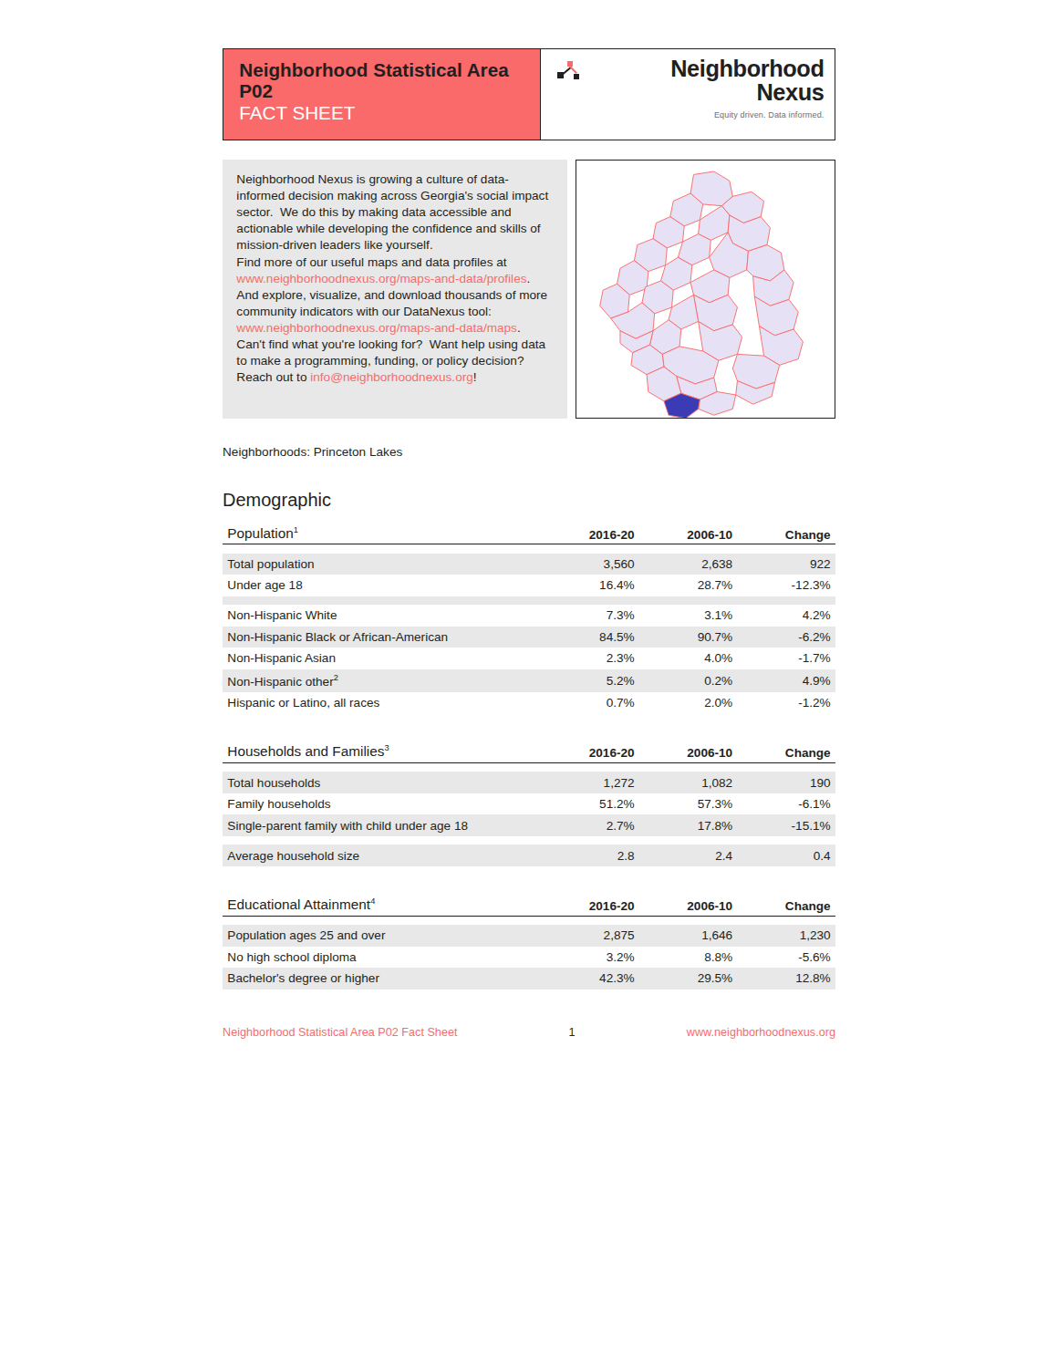Neighborhood Statistical Area P02
FACT SHEET
NeighborhoodNexus
Equity driven. Data informed.
Neighborhood Nexus is growing a culture of data-informed decision making across Georgia's social impact sector. We do this by making data accessible and actionable while developing the confidence and skills of mission-driven leaders like yourself.
Find more of our useful maps and data profiles at www.neighborhoodnexus.org/maps-and-data/profiles.
And explore, visualize, and download thousands of more community indicators with our DataNexus tool: www.neighborhoodnexus.org/maps-and-data/maps.
Can't find what you're looking for? Want help using data to make a programming, funding, or policy decision? Reach out to info@neighborhoodnexus.org!
Neighborhoods: Princeton Lakes
Demographic
| Population 1 | 2016-20 | 2006-10 | Change |
| --- | --- | --- | --- |
| Total population | 3,560 | 2,638 | 922 |
| Under age 18 | 16.4% | 28.7% | -12.3% |
| Non-Hispanic White | 7.3% | 3.1% | 4.2% |
| Non-Hispanic Black or African-American | 84.5% | 90.7% | -6.2% |
| Non-Hispanic Asian | 2.3% | 4.0% | -1.7% |
| Non-Hispanic other 2 | 5.2% | 0.2% | 4.9% |
| Hispanic or Latino, all races | 0.7% | 2.0% | -1.2% |
| Households and Families 3 | 2016-20 | 2006-10 | Change |
| --- | --- | --- | --- |
| Total households | 1,272 | 1,082 | 190 |
| Family households | 51.2% | 57.3% | -6.1% |
| Single-parent family with child under age 18 | 2.7% | 17.8% | -15.1% |
| Average household size | 2.8 | 2.4 | 0.4 |
| Educational Attainment 4 | 2016-20 | 2006-10 | Change |
| --- | --- | --- | --- |
| Population ages 25 and over | 2,875 | 1,646 | 1,230 |
| No high school diploma | 3.2% | 8.8% | -5.6% |
| Bachelor's degree or higher | 42.3% | 29.5% | 12.8% |
Neighborhood Statistical Area P02 Fact Sheet
1
www.neighborhoodnexus.org